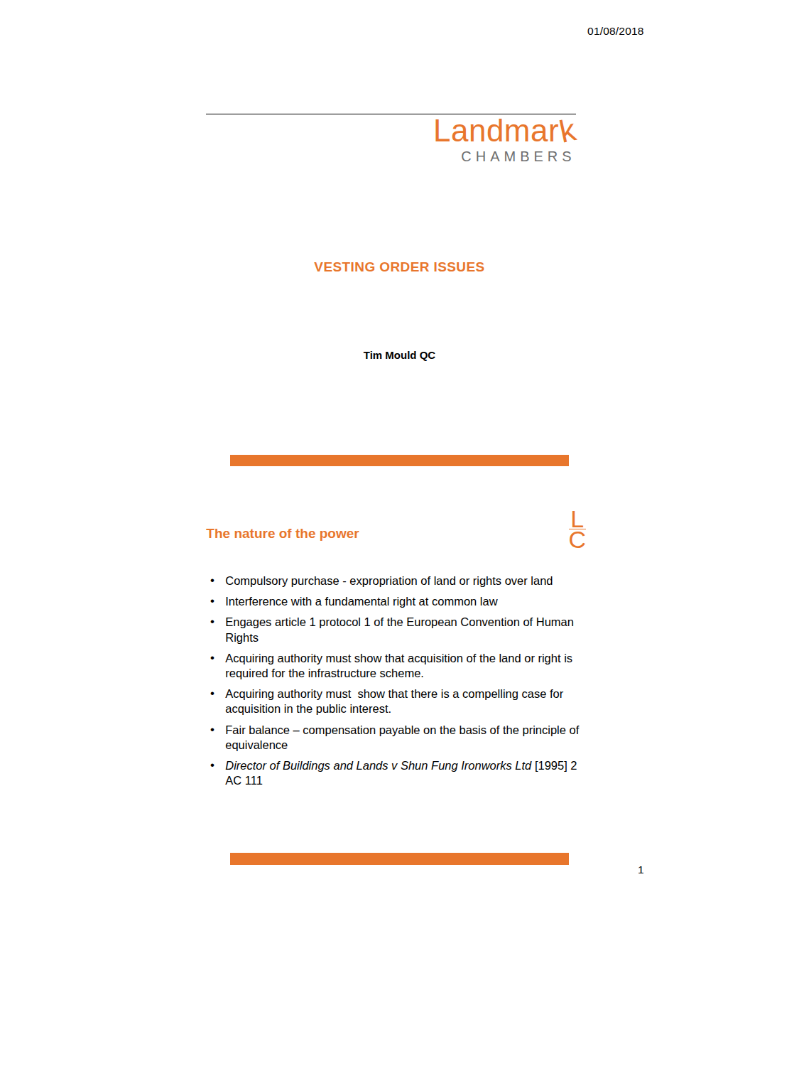01/08/2018
Landmark
CHAMBERS
VESTING ORDER ISSUES
Tim Mould QC
The nature of the power LC
Compulsory purchase - expropriation of land or rights over land
Interference with a fundamental right at common law
Engages article 1 protocol 1 of the European Convention of Human Rights
Acquiring authority must show that acquisition of the land or right is required for the infrastructure scheme.
Acquiring authority must show that there is a compelling case for acquisition in the public interest.
Fair balance – compensation payable on the basis of the principle of equivalence
Director of Buildings and Lands v Shun Fung Ironworks Ltd [1995] 2 AC 111
1